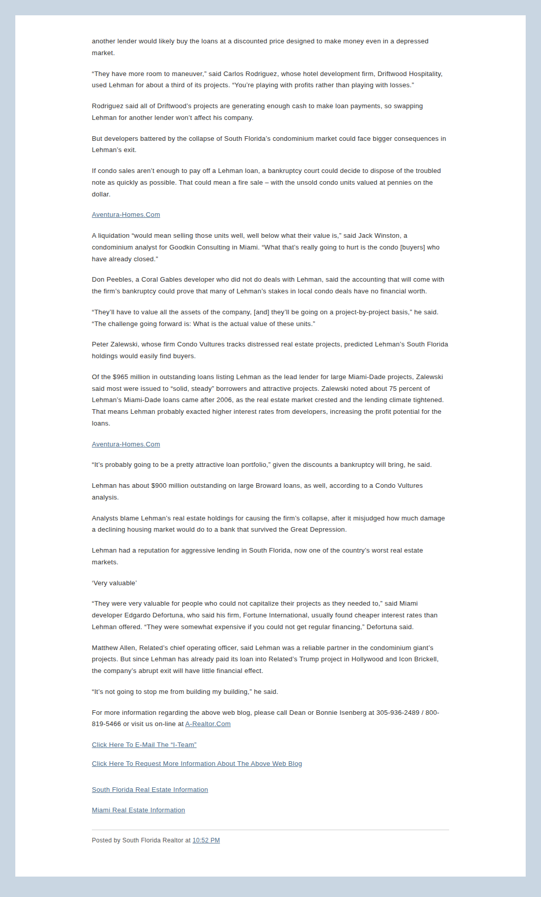another lender would likely buy the loans at a discounted price designed to make money even in a depressed market.
“They have more room to maneuver,” said Carlos Rodriguez, whose hotel development firm, Driftwood Hospitality, used Lehman for about a third of its projects. “You’re playing with profits rather than playing with losses.”
Rodriguez said all of Driftwood’s projects are generating enough cash to make loan payments, so swapping Lehman for another lender won’t affect his company.
But developers battered by the collapse of South Florida’s condominium market could face bigger consequences in Lehman’s exit.
If condo sales aren’t enough to pay off a Lehman loan, a bankruptcy court could decide to dispose of the troubled note as quickly as possible. That could mean a fire sale – with the unsold condo units valued at pennies on the dollar.
Aventura-Homes.Com
A liquidation “would mean selling those units well, well below what their value is,” said Jack Winston, a condominium analyst for Goodkin Consulting in Miami. “What that’s really going to hurt is the condo [buyers] who have already closed.”
Don Peebles, a Coral Gables developer who did not do deals with Lehman, said the accounting that will come with the firm’s bankruptcy could prove that many of Lehman’s stakes in local condo deals have no financial worth.
“They’ll have to value all the assets of the company, [and] they’ll be going on a project-by-project basis,” he said. “The challenge going forward is: What is the actual value of these units.”
Peter Zalewski, whose firm Condo Vultures tracks distressed real estate projects, predicted Lehman’s South Florida holdings would easily find buyers.
Of the $965 million in outstanding loans listing Lehman as the lead lender for large Miami-Dade projects, Zalewski said most were issued to “solid, steady” borrowers and attractive projects. Zalewski noted about 75 percent of Lehman’s Miami-Dade loans came after 2006, as the real estate market crested and the lending climate tightened. That means Lehman probably exacted higher interest rates from developers, increasing the profit potential for the loans.
Aventura-Homes.Com
“It’s probably going to be a pretty attractive loan portfolio,” given the discounts a bankruptcy will bring, he said.
Lehman has about $900 million outstanding on large Broward loans, as well, according to a Condo Vultures analysis.
Analysts blame Lehman’s real estate holdings for causing the firm’s collapse, after it misjudged how much damage a declining housing market would do to a bank that survived the Great Depression.
Lehman had a reputation for aggressive lending in South Florida, now one of the country’s worst real estate markets.
‘Very valuable’
“They were very valuable for people who could not capitalize their projects as they needed to,” said Miami developer Edgardo Defortuna, who said his firm, Fortune International, usually found cheaper interest rates than Lehman offered. “They were somewhat expensive if you could not get regular financing,” Defortuna said.
Matthew Allen, Related’s chief operating officer, said Lehman was a reliable partner in the condominium giant’s projects. But since Lehman has already paid its loan into Related’s Trump project in Hollywood and Icon Brickell, the company’s abrupt exit will have little financial effect.
“It’s not going to stop me from building my building,” he said.
For more information regarding the above web blog, please call Dean or Bonnie Isenberg at 305-936-2489 / 800-819-5466 or visit us on-line at A-Realtor.Com
Click Here To E-Mail The “I-Team”
Click Here To Request More Information About The Above Web Blog
South Florida Real Estate Information
Miami Real Estate Information
Posted by South Florida Realtor at 10:52 PM